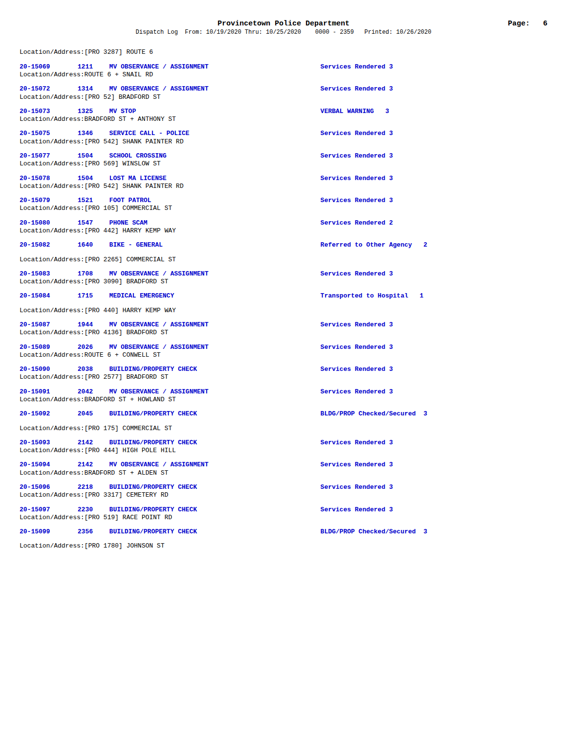Page: 6
Provincetown Police Department
Dispatch Log From: 10/19/2020 Thru: 10/25/2020 0000 - 2359 Printed: 10/26/2020
| Location/Address: [PRO 3287] ROUTE 6 |
| 20-15069 | 1211 | MV OBSERVANCE / ASSIGNMENT | Services Rendered 3 |
| Location/Address: ROUTE 6 + SNAIL RD |
| 20-15072 | 1314 | MV OBSERVANCE / ASSIGNMENT | Services Rendered 3 |
| Location/Address: [PRO 52] BRADFORD ST |
| 20-15073 | 1325 | MV STOP | VERBAL WARNING 3 |
| Location/Address: BRADFORD ST + ANTHONY ST |
| 20-15075 | 1346 | SERVICE CALL - POLICE | Services Rendered 3 |
| Location/Address: [PRO 542] SHANK PAINTER RD |
| 20-15077 | 1504 | SCHOOL CROSSING | Services Rendered 3 |
| Location/Address: [PRO 569] WINSLOW ST |
| 20-15078 | 1504 | LOST MA LICENSE | Services Rendered 3 |
| Location/Address: [PRO 542] SHANK PAINTER RD |
| 20-15079 | 1521 | FOOT PATROL | Services Rendered 3 |
| Location/Address: [PRO 105] COMMERCIAL ST |
| 20-15080 | 1547 | PHONE SCAM | Services Rendered 2 |
| Location/Address: [PRO 442] HARRY KEMP WAY |
| 20-15082 | 1640 | BIKE - GENERAL | Referred to Other Agency 2 |
| Location/Address: [PRO 2265] COMMERCIAL ST |
| 20-15083 | 1708 | MV OBSERVANCE / ASSIGNMENT | Services Rendered 3 |
| Location/Address: [PRO 3090] BRADFORD ST |
| 20-15084 | 1715 | MEDICAL EMERGENCY | Transported to Hospital 1 |
| Location/Address: [PRO 440] HARRY KEMP WAY |
| 20-15087 | 1944 | MV OBSERVANCE / ASSIGNMENT | Services Rendered 3 |
| Location/Address: [PRO 4136] BRADFORD ST |
| 20-15089 | 2026 | MV OBSERVANCE / ASSIGNMENT | Services Rendered 3 |
| Location/Address: ROUTE 6 + CONWELL ST |
| 20-15090 | 2038 | BUILDING/PROPERTY CHECK | Services Rendered 3 |
| Location/Address: [PRO 2577] BRADFORD ST |
| 20-15091 | 2042 | MV OBSERVANCE / ASSIGNMENT | Services Rendered 3 |
| Location/Address: BRADFORD ST + HOWLAND ST |
| 20-15092 | 2045 | BUILDING/PROPERTY CHECK | BLDG/PROP Checked/Secured 3 |
| Location/Address: [PRO 175] COMMERCIAL ST |
| 20-15093 | 2142 | BUILDING/PROPERTY CHECK | Services Rendered 3 |
| Location/Address: [PRO 444] HIGH POLE HILL |
| 20-15094 | 2142 | MV OBSERVANCE / ASSIGNMENT | Services Rendered 3 |
| Location/Address: BRADFORD ST + ALDEN ST |
| 20-15096 | 2218 | BUILDING/PROPERTY CHECK | Services Rendered 3 |
| Location/Address: [PRO 3317] CEMETERY RD |
| 20-15097 | 2230 | BUILDING/PROPERTY CHECK | Services Rendered 3 |
| Location/Address: [PRO 519] RACE POINT RD |
| 20-15099 | 2356 | BUILDING/PROPERTY CHECK | BLDG/PROP Checked/Secured 3 |
| Location/Address: [PRO 1780] JOHNSON ST |